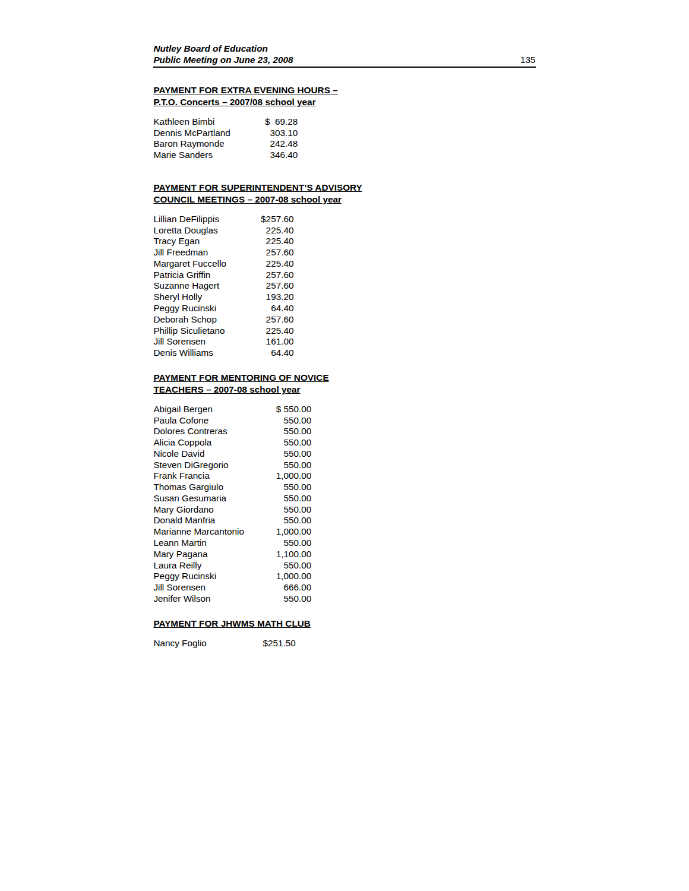Nutley Board of Education
Public Meeting on June 23, 2008
135
PAYMENT FOR EXTRA EVENING HOURS –
P.T.O. Concerts – 2007/08 school year
| Kathleen Bimbi | $ 69.28 |
| Dennis McPartland | 303.10 |
| Baron Raymonde | 242.48 |
| Marie Sanders | 346.40 |
PAYMENT FOR SUPERINTENDENT’S ADVISORY
COUNCIL MEETINGS – 2007-08 school year
| Lillian DeFilippis | $257.60 |
| Loretta Douglas | 225.40 |
| Tracy Egan | 225.40 |
| Jill Freedman | 257.60 |
| Margaret Fuccello | 225.40 |
| Patricia Griffin | 257.60 |
| Suzanne Hagert | 257.60 |
| Sheryl Holly | 193.20 |
| Peggy Rucinski | 64.40 |
| Deborah Schop | 257.60 |
| Phillip Siculietano | 225.40 |
| Jill Sorensen | 161.00 |
| Denis Williams | 64.40 |
PAYMENT FOR MENTORING OF NOVICE
TEACHERS – 2007-08 school year
| Abigail Bergen | $ 550.00 |
| Paula Cofone | 550.00 |
| Dolores Contreras | 550.00 |
| Alicia Coppola | 550.00 |
| Nicole David | 550.00 |
| Steven DiGregorio | 550.00 |
| Frank Francia | 1,000.00 |
| Thomas Gargiulo | 550.00 |
| Susan Gesumaria | 550.00 |
| Mary Giordano | 550.00 |
| Donald Manfria | 550.00 |
| Marianne Marcantonio | 1,000.00 |
| Leann Martin | 550.00 |
| Mary Pagana | 1,100.00 |
| Laura Reilly | 550.00 |
| Peggy Rucinski | 1,000.00 |
| Jill Sorensen | 666.00 |
| Jenifer Wilson | 550.00 |
PAYMENT FOR JHWMS MATH CLUB
Nancy Foglio$251.50